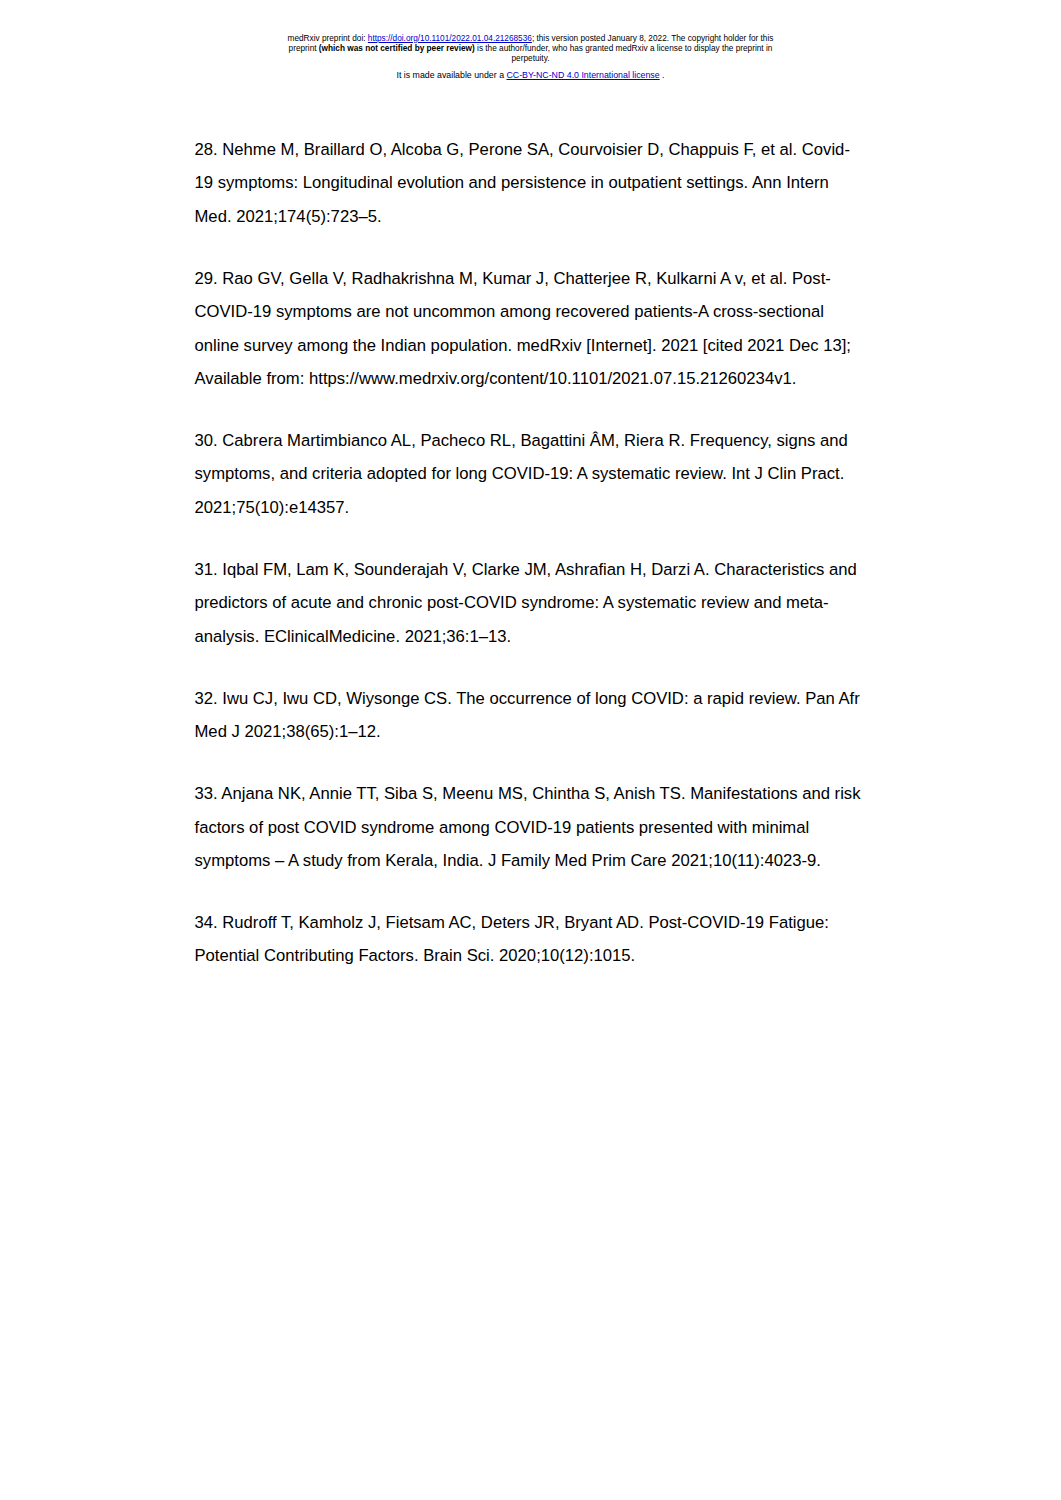medRxiv preprint doi: https://doi.org/10.1101/2022.01.04.21268536; this version posted January 8, 2022. The copyright holder for this
preprint (which was not certified by peer review) is the author/funder, who has granted medRxiv a license to display the preprint in
perpetuity.
It is made available under a CC-BY-NC-ND 4.0 International license .
28. Nehme M, Braillard O, Alcoba G, Perone SA, Courvoisier D, Chappuis F, et al. Covid-19 symptoms: Longitudinal evolution and persistence in outpatient settings. Ann Intern Med. 2021;174(5):723–5.
29. Rao GV, Gella V, Radhakrishna M, Kumar J, Chatterjee R, Kulkarni A v, et al. Post-COVID-19 symptoms are not uncommon among recovered patients-A cross-sectional online survey among the Indian population. medRxiv [Internet]. 2021 [cited 2021 Dec 13]; Available from: https://www.medrxiv.org/content/10.1101/2021.07.15.21260234v1.
30. Cabrera Martimbianco AL, Pacheco RL, Bagattini ÂM, Riera R. Frequency, signs and symptoms, and criteria adopted for long COVID-19: A systematic review. Int J Clin Pract. 2021;75(10):e14357.
31. Iqbal FM, Lam K, Sounderajah V, Clarke JM, Ashrafian H, Darzi A. Characteristics and predictors of acute and chronic post-COVID syndrome: A systematic review and meta-analysis. EClinicalMedicine. 2021;36:1–13.
32. Iwu CJ, Iwu CD, Wiysonge CS. The occurrence of long COVID: a rapid review. Pan Afr Med J 2021;38(65):1–12.
33. Anjana NK, Annie TT, Siba S, Meenu MS, Chintha S, Anish TS. Manifestations and risk factors of post COVID syndrome among COVID-19 patients presented with minimal symptoms – A study from Kerala, India. J Family Med Prim Care 2021;10(11):4023-9.
34. Rudroff T, Kamholz J, Fietsam AC, Deters JR, Bryant AD. Post-COVID-19 Fatigue: Potential Contributing Factors. Brain Sci. 2020;10(12):1015.